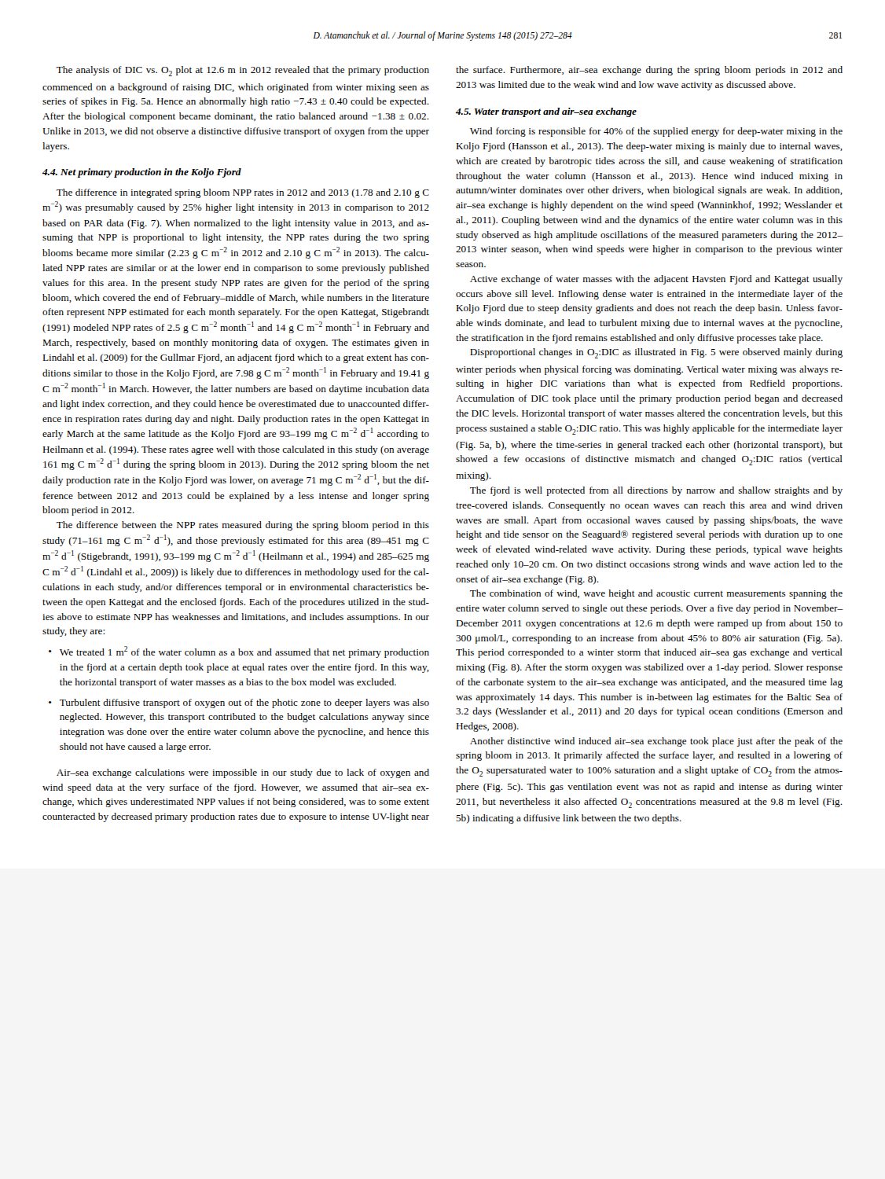D. Atamanchuk et al. / Journal of Marine Systems 148 (2015) 272–284 281
The analysis of DIC vs. O2 plot at 12.6 m in 2012 revealed that the primary production commenced on a background of raising DIC, which originated from winter mixing seen as series of spikes in Fig. 5a. Hence an abnormally high ratio −7.43 ± 0.40 could be expected. After the biological component became dominant, the ratio balanced around −1.38 ± 0.02. Unlike in 2013, we did not observe a distinctive diffusive transport of oxygen from the upper layers.
4.4. Net primary production in the Koljo Fjord
The difference in integrated spring bloom NPP rates in 2012 and 2013 (1.78 and 2.10 g C m−2) was presumably caused by 25% higher light intensity in 2013 in comparison to 2012 based on PAR data (Fig. 7). When normalized to the light intensity value in 2013, and assuming that NPP is proportional to light intensity, the NPP rates during the two spring blooms became more similar (2.23 g C m−2 in 2012 and 2.10 g C m−2 in 2013). The calculated NPP rates are similar or at the lower end in comparison to some previously published values for this area. In the present study NPP rates are given for the period of the spring bloom, which covered the end of February–middle of March, while numbers in the literature often represent NPP estimated for each month separately. For the open Kattegat, Stigebrandt (1991) modeled NPP rates of 2.5 g C m−2 month−1 and 14 g C m−2 month−1 in February and March, respectively, based on monthly monitoring data of oxygen. The estimates given in Lindahl et al. (2009) for the Gullmar Fjord, an adjacent fjord which to a great extent has conditions similar to those in the Koljo Fjord, are 7.98 g C m−2 month−1 in February and 19.41 g C m−2 month−1 in March. However, the latter numbers are based on daytime incubation data and light index correction, and they could hence be overestimated due to unaccounted difference in respiration rates during day and night. Daily production rates in the open Kattegat in early March at the same latitude as the Koljo Fjord are 93–199 mg C m−2 d−1 according to Heilmann et al. (1994). These rates agree well with those calculated in this study (on average 161 mg C m−2 d−1 during the spring bloom in 2013). During the 2012 spring bloom the net daily production rate in the Koljo Fjord was lower, on average 71 mg C m−2 d−1, but the difference between 2012 and 2013 could be explained by a less intense and longer spring bloom period in 2012.
The difference between the NPP rates measured during the spring bloom period in this study (71–161 mg C m−2 d−1), and those previously estimated for this area (89–451 mg C m−2 d−1 (Stigebrandt, 1991), 93–199 mg C m−2 d−1 (Heilmann et al., 1994) and 285–625 mg C m−2 d−1 (Lindahl et al., 2009)) is likely due to differences in methodology used for the calculations in each study, and/or differences temporal or in environmental characteristics between the open Kattegat and the enclosed fjords. Each of the procedures utilized in the studies above to estimate NPP has weaknesses and limitations, and includes assumptions. In our study, they are:
We treated 1 m2 of the water column as a box and assumed that net primary production in the fjord at a certain depth took place at equal rates over the entire fjord. In this way, the horizontal transport of water masses as a bias to the box model was excluded.
Turbulent diffusive transport of oxygen out of the photic zone to deeper layers was also neglected. However, this transport contributed to the budget calculations anyway since integration was done over the entire water column above the pycnocline, and hence this should not have caused a large error.
Air–sea exchange calculations were impossible in our study due to lack of oxygen and wind speed data at the very surface of the fjord. However, we assumed that air–sea exchange, which gives underestimated NPP values if not being considered, was to some extent counteracted by decreased primary production rates due to exposure to intense UV-light near the surface. Furthermore, air–sea exchange during the spring bloom periods in 2012 and 2013 was limited due to the weak wind and low wave activity as discussed above.
4.5. Water transport and air–sea exchange
Wind forcing is responsible for 40% of the supplied energy for deep-water mixing in the Koljo Fjord (Hansson et al., 2013). The deep-water mixing is mainly due to internal waves, which are created by barotropic tides across the sill, and cause weakening of stratification throughout the water column (Hansson et al., 2013). Hence wind induced mixing in autumn/winter dominates over other drivers, when biological signals are weak. In addition, air–sea exchange is highly dependent on the wind speed (Wanninkhof, 1992; Wesslander et al., 2011). Coupling between wind and the dynamics of the entire water column was in this study observed as high amplitude oscillations of the measured parameters during the 2012–2013 winter season, when wind speeds were higher in comparison to the previous winter season.
Active exchange of water masses with the adjacent Havsten Fjord and Kattegat usually occurs above sill level. Inflowing dense water is entrained in the intermediate layer of the Koljo Fjord due to steep density gradients and does not reach the deep basin. Unless favorable winds dominate, and lead to turbulent mixing due to internal waves at the pycnocline, the stratification in the fjord remains established and only diffusive processes take place.
Disproportional changes in O2:DIC as illustrated in Fig. 5 were observed mainly during winter periods when physical forcing was dominating. Vertical water mixing was always resulting in higher DIC variations than what is expected from Redfield proportions. Accumulation of DIC took place until the primary production period began and decreased the DIC levels. Horizontal transport of water masses altered the concentration levels, but this process sustained a stable O2:DIC ratio. This was highly applicable for the intermediate layer (Fig. 5a, b), where the time-series in general tracked each other (horizontal transport), but showed a few occasions of distinctive mismatch and changed O2:DIC ratios (vertical mixing).
The fjord is well protected from all directions by narrow and shallow straights and by tree-covered islands. Consequently no ocean waves can reach this area and wind driven waves are small. Apart from occasional waves caused by passing ships/boats, the wave height and tide sensor on the Seaguard® registered several periods with duration up to one week of elevated wind-related wave activity. During these periods, typical wave heights reached only 10–20 cm. On two distinct occasions strong winds and wave action led to the onset of air–sea exchange (Fig. 8).
The combination of wind, wave height and acoustic current measurements spanning the entire water column served to single out these periods. Over a five day period in November–December 2011 oxygen concentrations at 12.6 m depth were ramped up from about 150 to 300 μmol/L, corresponding to an increase from about 45% to 80% air saturation (Fig. 5a). This period corresponded to a winter storm that induced air–sea gas exchange and vertical mixing (Fig. 8). After the storm oxygen was stabilized over a 1-day period. Slower response of the carbonate system to the air–sea exchange was anticipated, and the measured time lag was approximately 14 days. This number is in-between lag estimates for the Baltic Sea of 3.2 days (Wesslander et al., 2011) and 20 days for typical ocean conditions (Emerson and Hedges, 2008).
Another distinctive wind induced air–sea exchange took place just after the peak of the spring bloom in 2013. It primarily affected the surface layer, and resulted in a lowering of the O2 supersaturated water to 100% saturation and a slight uptake of CO2 from the atmosphere (Fig. 5c). This gas ventilation event was not as rapid and intense as during winter 2011, but nevertheless it also affected O2 concentrations measured at the 9.8 m level (Fig. 5b) indicating a diffusive link between the two depths.